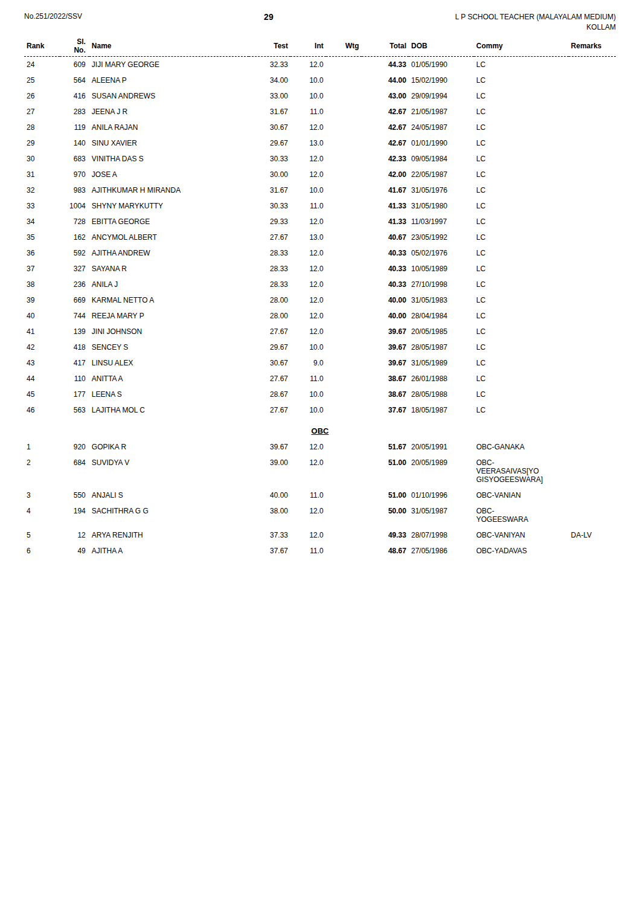No.251/2022/SSV
29
L P SCHOOL TEACHER (MALAYALAM MEDIUM)
KOLLAM
| Rank | Sl. No. | Name | Test | Int | Wtg | Total | DOB | Commy | Remarks |
| --- | --- | --- | --- | --- | --- | --- | --- | --- | --- |
| 24 | 609 | JIJI MARY GEORGE | 32.33 | 12.0 | | 44.33 | 01/05/1990 | LC | |
| 25 | 564 | ALEENA P | 34.00 | 10.0 | | 44.00 | 15/02/1990 | LC | |
| 26 | 416 | SUSAN ANDREWS | 33.00 | 10.0 | | 43.00 | 29/09/1994 | LC | |
| 27 | 283 | JEENA J R | 31.67 | 11.0 | | 42.67 | 21/05/1987 | LC | |
| 28 | 119 | ANILA RAJAN | 30.67 | 12.0 | | 42.67 | 24/05/1987 | LC | |
| 29 | 140 | SINU XAVIER | 29.67 | 13.0 | | 42.67 | 01/01/1990 | LC | |
| 30 | 683 | VINITHA DAS S | 30.33 | 12.0 | | 42.33 | 09/05/1984 | LC | |
| 31 | 970 | JOSE A | 30.00 | 12.0 | | 42.00 | 22/05/1987 | LC | |
| 32 | 983 | AJITHKUMAR H MIRANDA | 31.67 | 10.0 | | 41.67 | 31/05/1976 | LC | |
| 33 | 1004 | SHYNY MARYKUTTY | 30.33 | 11.0 | | 41.33 | 31/05/1980 | LC | |
| 34 | 728 | EBITTA GEORGE | 29.33 | 12.0 | | 41.33 | 11/03/1997 | LC | |
| 35 | 162 | ANCYMOL ALBERT | 27.67 | 13.0 | | 40.67 | 23/05/1992 | LC | |
| 36 | 592 | AJITHA ANDREW | 28.33 | 12.0 | | 40.33 | 05/02/1976 | LC | |
| 37 | 327 | SAYANA R | 28.33 | 12.0 | | 40.33 | 10/05/1989 | LC | |
| 38 | 236 | ANILA J | 28.33 | 12.0 | | 40.33 | 27/10/1998 | LC | |
| 39 | 669 | KARMAL NETTO A | 28.00 | 12.0 | | 40.00 | 31/05/1983 | LC | |
| 40 | 744 | REEJA MARY P | 28.00 | 12.0 | | 40.00 | 28/04/1984 | LC | |
| 41 | 139 | JINI JOHNSON | 27.67 | 12.0 | | 39.67 | 20/05/1985 | LC | |
| 42 | 418 | SENCEY S | 29.67 | 10.0 | | 39.67 | 28/05/1987 | LC | |
| 43 | 417 | LINSU ALEX | 30.67 | 9.0 | | 39.67 | 31/05/1989 | LC | |
| 44 | 110 | ANITTA A | 27.67 | 11.0 | | 38.67 | 26/01/1988 | LC | |
| 45 | 177 | LEENA S | 28.67 | 10.0 | | 38.67 | 28/05/1988 | LC | |
| 46 | 563 | LAJITHA MOL C | 27.67 | 10.0 | | 37.67 | 18/05/1987 | LC | |
| OBC |
| 1 | 920 | GOPIKA R | 39.67 | 12.0 | | 51.67 | 20/05/1991 | OBC-GANAKA | |
| 2 | 684 | SUVIDYA V | 39.00 | 12.0 | | 51.00 | 20/05/1989 | OBC- VEERASAIVAS[YO GISYOGEESWARA] | |
| 3 | 550 | ANJALI S | 40.00 | 11.0 | | 51.00 | 01/10/1996 | OBC-VANIAN | |
| 4 | 194 | SACHITHRA G G | 38.00 | 12.0 | | 50.00 | 31/05/1987 | OBC- YOGEESWARA | |
| 5 | 12 | ARYA RENJITH | 37.33 | 12.0 | | 49.33 | 28/07/1998 | OBC-VANIYAN | DA-LV |
| 6 | 49 | AJITHA A | 37.67 | 11.0 | | 48.67 | 27/05/1986 | OBC-YADAVAS | |